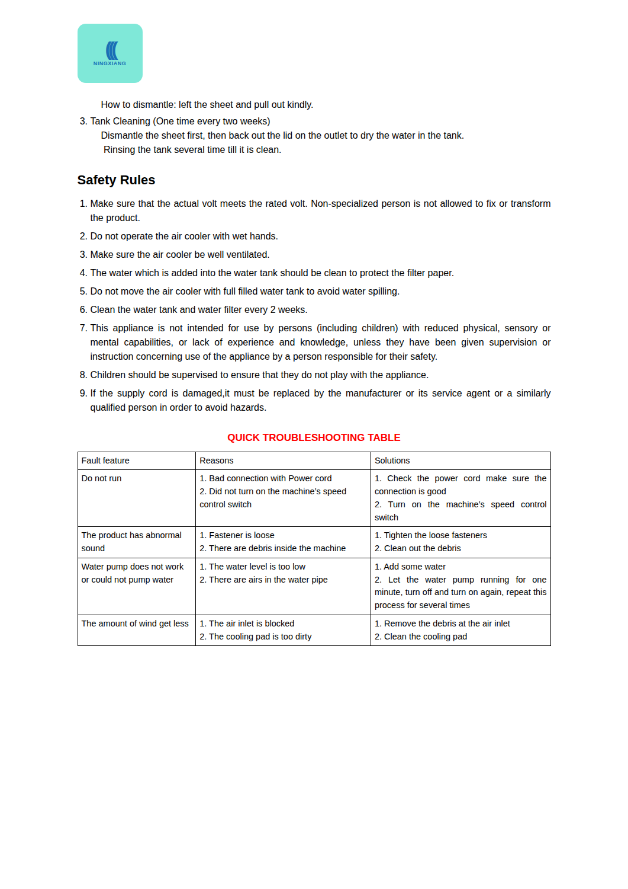(((
NINGXIANG
How to dismantle: left the sheet and pull out kindly.
Tank Cleaning (One time every two weeks)
Dismantle the sheet first, then back out the lid on the outlet to dry the water in the tank.
Rinsing the tank several time till it is clean.
Safety Rules
Make sure that the actual volt meets the rated volt. Non-specialized person is not allowed to fix or transform the product.
Do not operate the air cooler with wet hands.
Make sure the air cooler be well ventilated.
The water which is added into the water tank should be clean to protect the filter paper.
Do not move the air cooler with full filled water tank to avoid water spilling.
Clean the water tank and water filter every 2 weeks.
This appliance is not intended for use by persons (including children) with reduced physical, sensory or mental capabilities, or lack of experience and knowledge, unless they have been given supervision or instruction concerning use of the appliance by a person responsible for their safety.
Children should be supervised to ensure that they do not play with the appliance.
If the supply cord is damaged,it must be replaced by the manufacturer or its service agent or a similarly qualified person in order to avoid hazards.
QUICK TROUBLESHOOTING TABLE
| Fault feature | Reasons | Solutions |
| Do not run | 1. Bad connection with Power cord 2. Did not turn on the machine’s speed control switch | 1. Check the power cord make sure the connection is good 2. Turn on the machine’s speed control switch |
| The product has abnormal sound | 1. Fastener is loose 2. There are debris inside the machine | 1. Tighten the loose fasteners 2. Clean out the debris |
| Water pump does not work or could not pump water | 1. The water level is too low 2. There are airs in the water pipe | 1. Add some water 2. Let the water pump running for one minute, turn off and turn on again, repeat this process for several times |
| The amount of wind get less | 1. The air inlet is blocked 2. The cooling pad is too dirty | 1. Remove the debris at the air inlet 2. Clean the cooling pad |